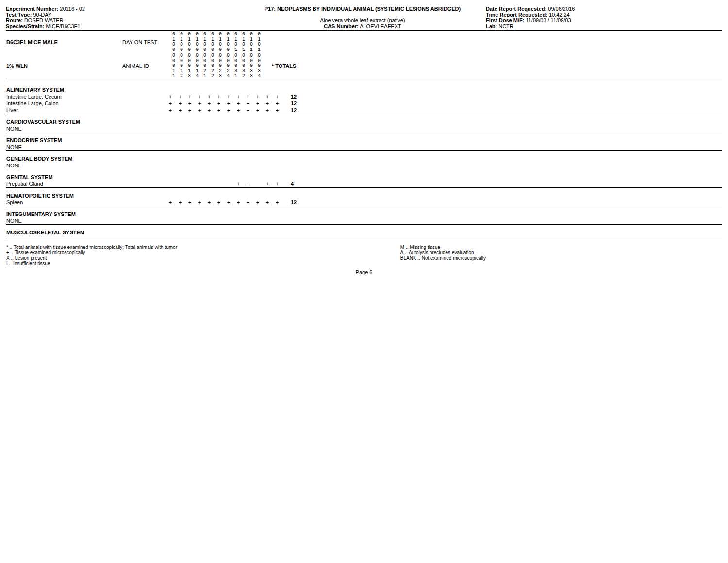| Experiment Number: 20116 - 02 Test Type: 90-DAY Route: DOSED WATER Species/Strain: MICE/B6C3F1 | P17: NEOPLASMS BY INDIVIDUAL ANIMAL (SYSTEMIC LESIONS ABRIDGED) Aloe vera whole leaf extract (native) CAS Number: ALOEVLEAFEXT | Date Report Requested: 09/06/2016 Time Report Requested: 10:42:24 First Dose M/F: 11/09/03 / 11/09/03 Lab: NCTR |
| B6C3F1 MICE MALE | DAY ON TEST | 0 1 0 0 | 0 1 0 0 | 0 1 0 0 | 0 1 0 0 | 0 1 0 0 | 0 1 0 0 | 0 1 0 0 | 0 1 0 0 | 0 1 0 1 | 0 1 0 1 | 0 1 0 1 | 0 1 0 1 | |
| 1% WLN | ANIMAL ID | 0 0 0 1 1 | 0 0 0 1 2 | 0 0 0 1 3 | 0 0 0 1 4 | 0 0 0 2 1 | 0 0 0 2 2 | 0 0 0 2 3 | 0 0 0 2 4 | 0 0 0 3 1 | 0 0 0 3 2 | 0 0 0 3 3 | 0 0 0 3 4 | * TOTALS |
| ALIMENTARY SYSTEM |
| Intestine Large, Cecum | + | + | + | + | + | + | + | + | + | + | + | + | 12 |
| Intestine Large, Colon | + | + | + | + | + | + | + | + | + | + | + | + | 12 |
| Liver | + | + | + | + | + | + | + | + | + | + | + | + | 12 |
| CARDIOVASCULAR SYSTEM |
| NONE |
| ENDOCRINE SYSTEM |
| NONE |
| GENERAL BODY SYSTEM |
| NONE |
| GENITAL SYSTEM |
| Preputial Gland | | | | | | | | + | + | | + | + | 4 |
| HEMATOPOIETIC SYSTEM |
| Spleen | + | + | + | + | + | + | + | + | + | + | + | + | 12 |
| INTEGUMENTARY SYSTEM |
| NONE |
| MUSCULOSKELETAL SYSTEM |
| * .. Total animals with tissue examined microscopically; Total animals with tumor + .. Tissue examined microscopically X .. Lesion present I .. Insufficient tissue | M .. Missing tissue A .. Autolysis precludes evaluation BLANK .. Not examined microscopically |
Page 6